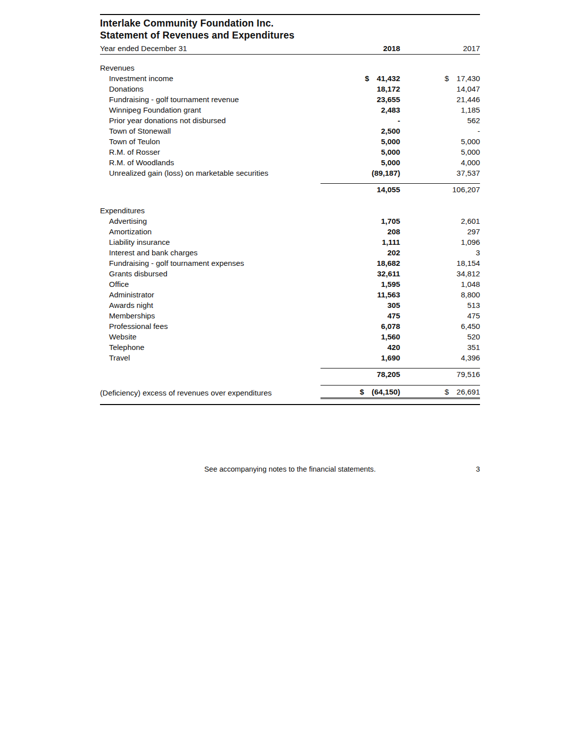Interlake Community Foundation Inc.
Statement of Revenues and Expenditures
| Year ended December 31 | 2018 | 2017 |
| --- | --- | --- |
| Revenues | | |
| Investment income | $ 41,432 | $ 17,430 |
| Donations | 18,172 | 14,047 |
| Fundraising - golf tournament revenue | 23,655 | 21,446 |
| Winnipeg Foundation grant | 2,483 | 1,185 |
| Prior year donations not disbursed | - | 562 |
| Town of Stonewall | 2,500 | - |
| Town of Teulon | 5,000 | 5,000 |
| R.M. of Rosser | 5,000 | 5,000 |
| R.M. of Woodlands | 5,000 | 4,000 |
| Unrealized gain (loss) on marketable securities | (89,187) | 37,537 |
| | 14,055 | 106,207 |
| Expenditures | | |
| Advertising | 1,705 | 2,601 |
| Amortization | 208 | 297 |
| Liability insurance | 1,111 | 1,096 |
| Interest and bank charges | 202 | 3 |
| Fundraising - golf tournament expenses | 18,682 | 18,154 |
| Grants disbursed | 32,611 | 34,812 |
| Office | 1,595 | 1,048 |
| Administrator | 11,563 | 8,800 |
| Awards night | 305 | 513 |
| Memberships | 475 | 475 |
| Professional fees | 6,078 | 6,450 |
| Website | 1,560 | 520 |
| Telephone | 420 | 351 |
| Travel | 1,690 | 4,396 |
| | 78,205 | 79,516 |
| (Deficiency) excess of revenues over expenditures | $ (64,150) | $ 26,691 |
See accompanying notes to the financial statements.
3